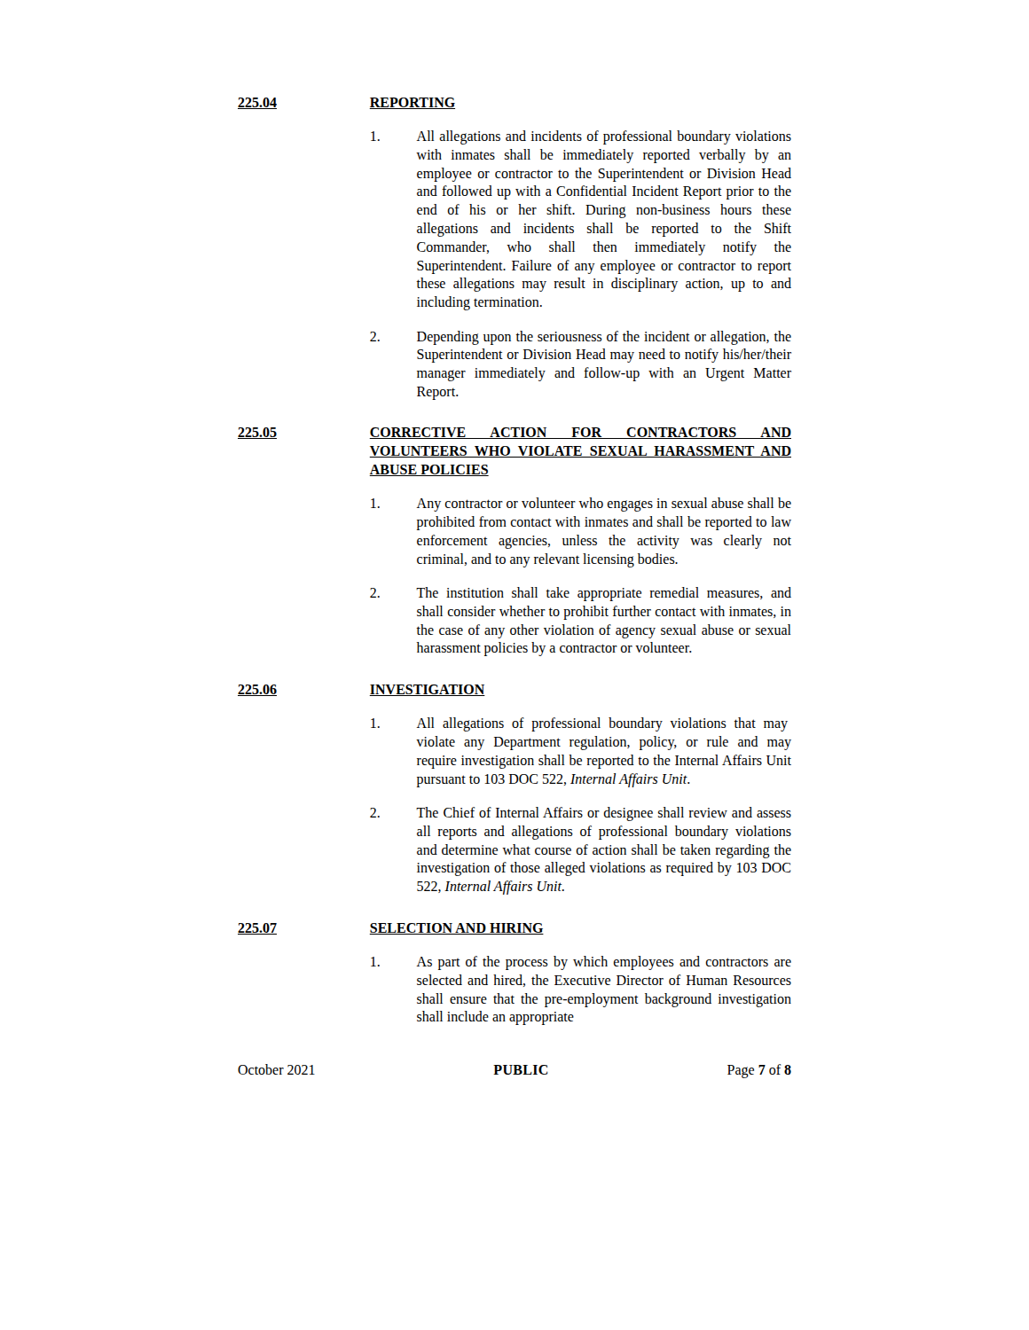225.04
REPORTING
1.
All allegations and incidents of professional boundary violations with inmates shall be immediately reported verbally by an employee or contractor to the Superintendent or Division Head and followed up with a Confidential Incident Report prior to the end of his or her shift. During non-business hours these allegations and incidents shall be reported to the Shift Commander, who shall then immediately notify the Superintendent. Failure of any employee or contractor to report these allegations may result in disciplinary action, up to and including termination.
2.
Depending upon the seriousness of the incident or allegation, the Superintendent or Division Head may need to notify his/her/their manager immediately and follow-up with an Urgent Matter Report.
225.05
CORRECTIVE ACTION FOR CONTRACTORS AND VOLUNTEERS WHO VIOLATE SEXUAL HARASSMENT AND ABUSE POLICIES
1.
Any contractor or volunteer who engages in sexual abuse shall be prohibited from contact with inmates and shall be reported to law enforcement agencies, unless the activity was clearly not criminal, and to any relevant licensing bodies.
2.
The institution shall take appropriate remedial measures, and shall consider whether to prohibit further contact with inmates, in the case of any other violation of agency sexual abuse or sexual harassment policies by a contractor or volunteer.
225.06
INVESTIGATION
1.
All allegations of professional boundary violations that may violate any Department regulation, policy, or rule and may require investigation shall be reported to the Internal Affairs Unit pursuant to 103 DOC 522, Internal Affairs Unit.
2.
The Chief of Internal Affairs or designee shall review and assess all reports and allegations of professional boundary violations and determine what course of action shall be taken regarding the investigation of those alleged violations as required by 103 DOC 522, Internal Affairs Unit.
225.07
SELECTION AND HIRING
1.
As part of the process by which employees and contractors are selected and hired, the Executive Director of Human Resources shall ensure that the pre-employment background investigation shall include an appropriate
October 2021
PUBLIC
Page 7 of 8